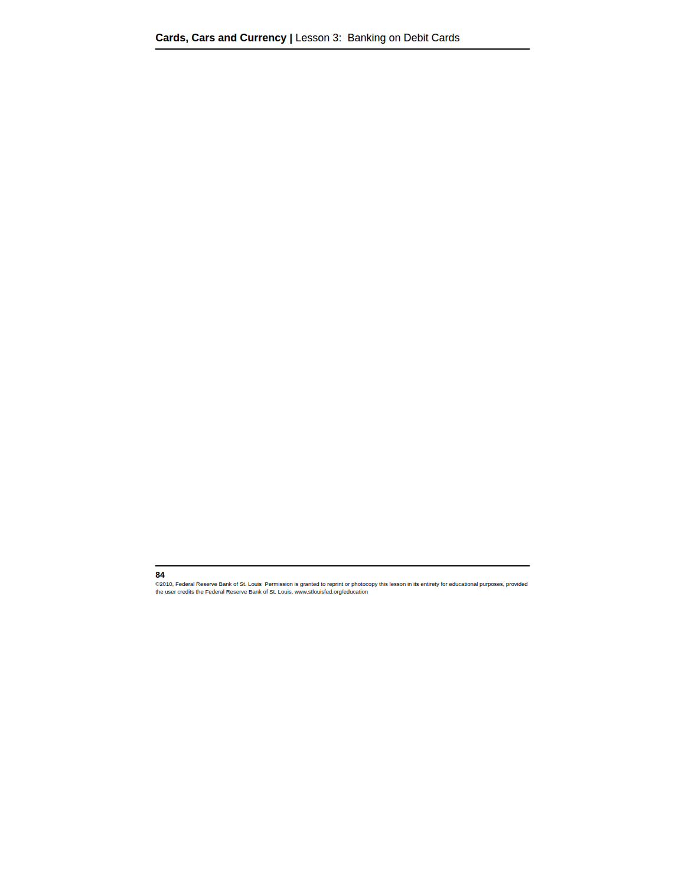Cards, Cars and Currency | Lesson 3: Banking on Debit Cards
84
©2010, Federal Reserve Bank of St. Louis Permission is granted to reprint or photocopy this lesson in its entirety for educational purposes, provided the user credits the Federal Reserve Bank of St. Louis, www.stlouisfed.org/education